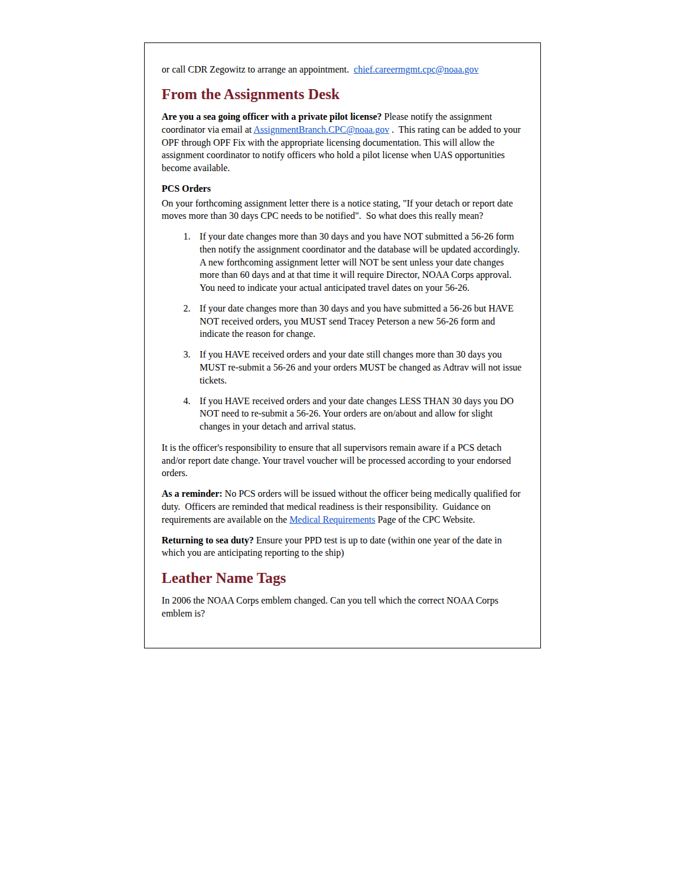or call CDR Zegowitz to arrange an appointment. chief.careermgmt.cpc@noaa.gov
From the Assignments Desk
Are you a sea going officer with a private pilot license? Please notify the assignment coordinator via email at AssignmentBranch.CPC@noaa.gov . This rating can be added to your OPF through OPF Fix with the appropriate licensing documentation. This will allow the assignment coordinator to notify officers who hold a pilot license when UAS opportunities become available.
PCS Orders
On your forthcoming assignment letter there is a notice stating, "If your detach or report date moves more than 30 days CPC needs to be notified". So what does this really mean?
If your date changes more than 30 days and you have NOT submitted a 56-26 form then notify the assignment coordinator and the database will be updated accordingly. A new forthcoming assignment letter will NOT be sent unless your date changes more than 60 days and at that time it will require Director, NOAA Corps approval. You need to indicate your actual anticipated travel dates on your 56-26.
If your date changes more than 30 days and you have submitted a 56-26 but HAVE NOT received orders, you MUST send Tracey Peterson a new 56-26 form and indicate the reason for change.
If you HAVE received orders and your date still changes more than 30 days you MUST re-submit a 56-26 and your orders MUST be changed as Adtrav will not issue tickets.
If you HAVE received orders and your date changes LESS THAN 30 days you DO NOT need to re-submit a 56-26. Your orders are on/about and allow for slight changes in your detach and arrival status.
It is the officer's responsibility to ensure that all supervisors remain aware if a PCS detach and/or report date change. Your travel voucher will be processed according to your endorsed orders.
As a reminder: No PCS orders will be issued without the officer being medically qualified for duty. Officers are reminded that medical readiness is their responsibility. Guidance on requirements are available on the Medical Requirements Page of the CPC Website.
Returning to sea duty? Ensure your PPD test is up to date (within one year of the date in which you are anticipating reporting to the ship)
Leather Name Tags
In 2006 the NOAA Corps emblem changed. Can you tell which the correct NOAA Corps emblem is?